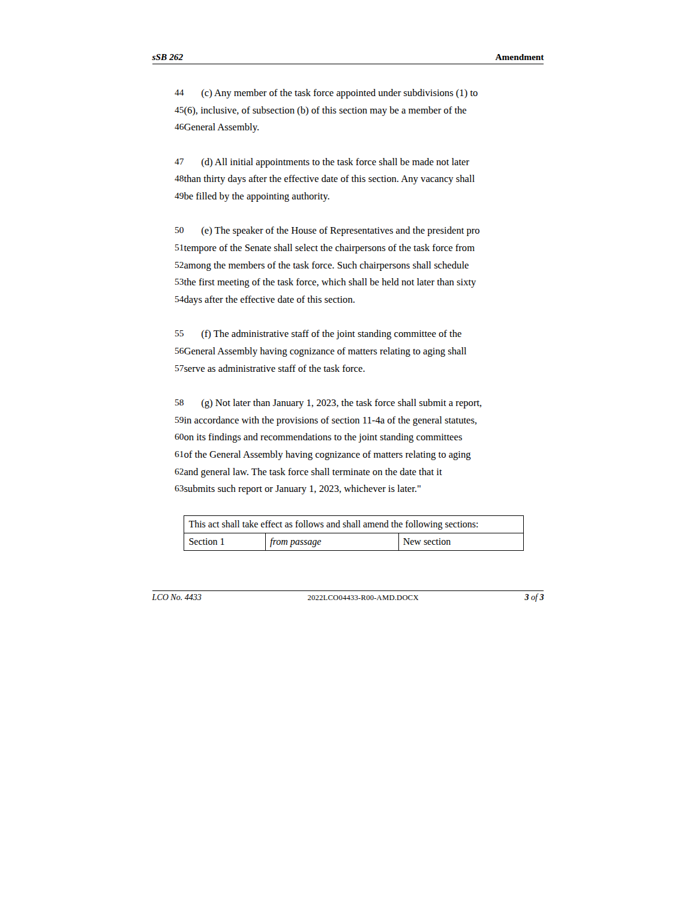sSB 262 Amendment
| 44 | (c) Any member of the task force appointed under subdivisions (1) to |
| 45 | (6), inclusive, of subsection (b) of this section may be a member of the |
| 46 | General Assembly. |
| 47 | (d) All initial appointments to the task force shall be made not later |
| 48 | than thirty days after the effective date of this section. Any vacancy shall |
| 49 | be filled by the appointing authority. |
| 50 | (e) The speaker of the House of Representatives and the president pro |
| 51 | tempore of the Senate shall select the chairpersons of the task force from |
| 52 | among the members of the task force. Such chairpersons shall schedule |
| 53 | the first meeting of the task force, which shall be held not later than sixty |
| 54 | days after the effective date of this section. |
| 55 | (f) The administrative staff of the joint standing committee of the |
| 56 | General Assembly having cognizance of matters relating to aging shall |
| 57 | serve as administrative staff of the task force. |
| 58 | (g) Not later than January 1, 2023, the task force shall submit a report, |
| 59 | in accordance with the provisions of section 11-4a of the general statutes, |
| 60 | on its findings and recommendations to the joint standing committees |
| 61 | of the General Assembly having cognizance of matters relating to aging |
| 62 | and general law. The task force shall terminate on the date that it |
| 63 | submits such report or January 1, 2023, whichever is later." |
| This act shall take effect as follows and shall amend the following sections: |
| Section 1 | from passage | New section |
LCO No. 4433 2022LCO04433-R00-AMD.DOCX 3 of 3